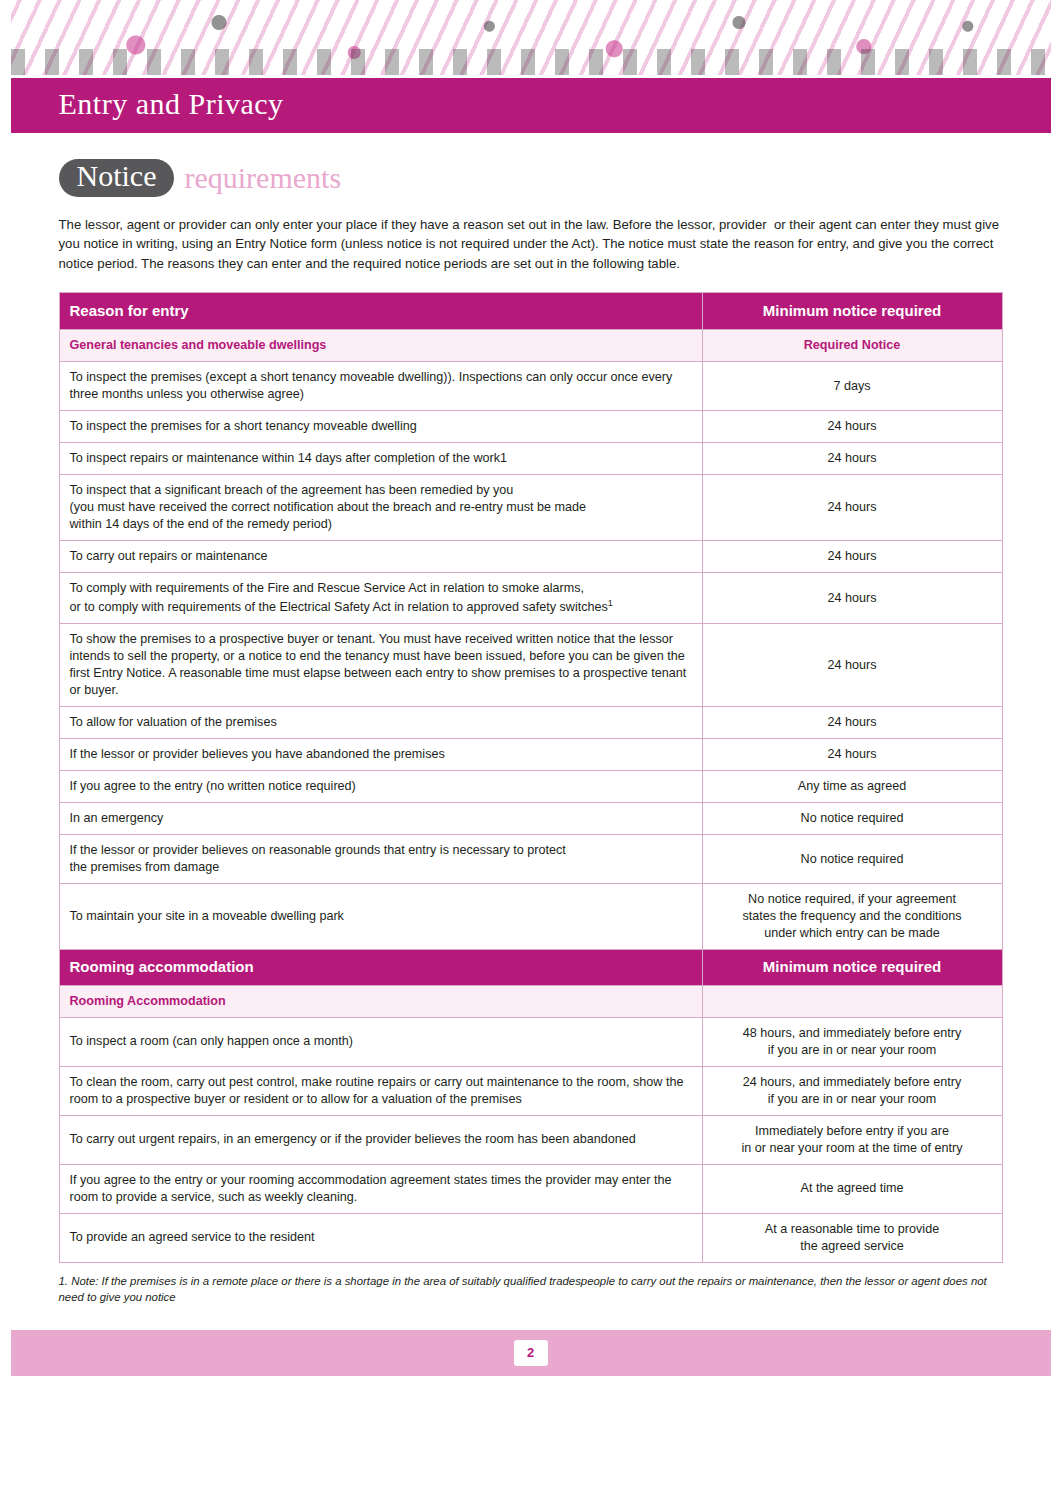Entry and Privacy
Notice requirements
The lessor, agent or provider can only enter your place if they have a reason set out in the law. Before the lessor, provider or their agent can enter they must give you notice in writing, using an Entry Notice form (unless notice is not required under the Act). The notice must state the reason for entry, and give you the correct notice period. The reasons they can enter and the required notice periods are set out in the following table.
| Reason for entry | Minimum notice required |
| --- | --- |
| General tenancies and moveable dwellings | Required Notice |
| To inspect the premises (except a short tenancy moveable dwelling)). Inspections can only occur once every three months unless you otherwise agree) | 7 days |
| To inspect the premises for a short tenancy moveable dwelling | 24 hours |
| To inspect repairs or maintenance within 14 days after completion of the work1 | 24 hours |
| To inspect that a significant breach of the agreement has been remedied by you (you must have received the correct notification about the breach and re-entry must be made within 14 days of the end of the remedy period) | 24 hours |
| To carry out repairs or maintenance | 24 hours |
| To comply with requirements of the Fire and Rescue Service Act in relation to smoke alarms, or to comply with requirements of the Electrical Safety Act in relation to approved safety switches 1 | 24 hours |
| To show the premises to a prospective buyer or tenant. You must have received written notice that the lessor intends to sell the property, or a notice to end the tenancy must have been issued, before you can be given the first Entry Notice. A reasonable time must elapse between each entry to show premises to a prospective tenant or buyer. | 24 hours |
| To allow for valuation of the premises | 24 hours |
| If the lessor or provider believes you have abandoned the premises | 24 hours |
| If you agree to the entry (no written notice required) | Any time as agreed |
| In an emergency | No notice required |
| If the lessor or provider believes on reasonable grounds that entry is necessary to protect the premises from damage | No notice required |
| To maintain your site in a moveable dwelling park | No notice required, if your agreement states the frequency and the conditions under which entry can be made |
| Rooming accommodation | Minimum notice required |
| Rooming Accommodation | |
| To inspect a room (can only happen once a month) | 48 hours, and immediately before entry if you are in or near your room |
| To clean the room, carry out pest control, make routine repairs or carry out maintenance to the room, show the room to a prospective buyer or resident or to allow for a valuation of the premises | 24 hours, and immediately before entry if you are in or near your room |
| To carry out urgent repairs, in an emergency or if the provider believes the room has been abandoned | Immediately before entry if you are in or near your room at the time of entry |
| If you agree to the entry or your rooming accommodation agreement states times the provider may enter the room to provide a service, such as weekly cleaning. | At the agreed time |
| To provide an agreed service to the resident | At a reasonable time to provide the agreed service |
1. Note: If the premises is in a remote place or there is a shortage in the area of suitably qualified tradespeople to carry out the repairs or maintenance, then the lessor or agent does not need to give you notice
2